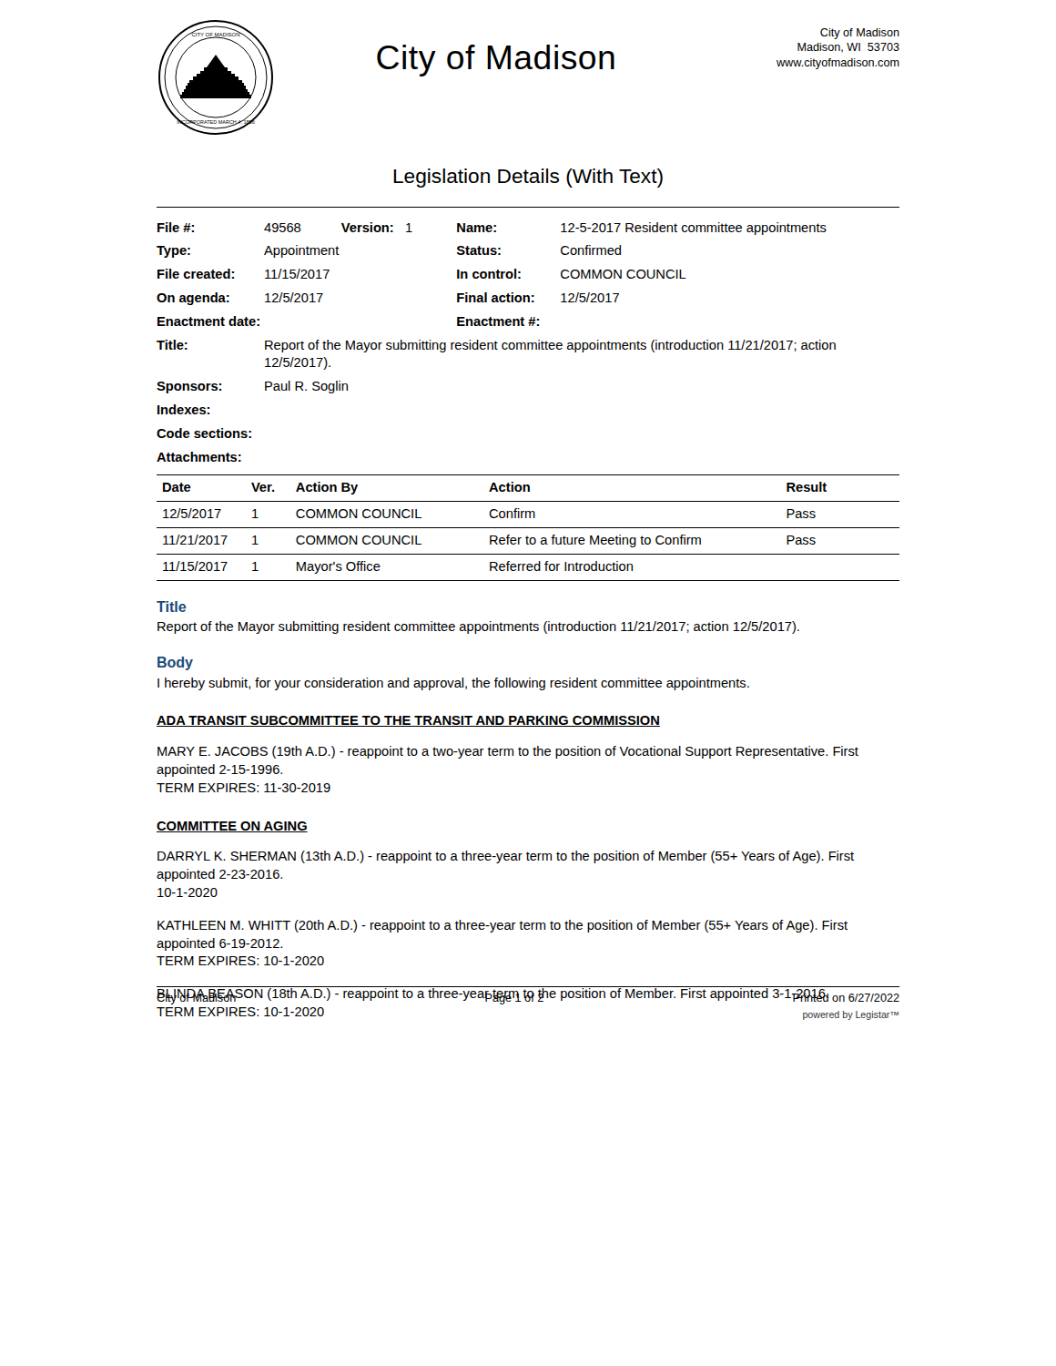CITY OF MADISON INCORPORATED MARCH 4, 1856
City of Madison
City of Madison
Madison, WI 53703
www.cityofmadison.com
Legislation Details (With Text)
| File #: | 49568 Version: 1 | Name: | 12-5-2017 Resident committee appointments |
| Type: | Appointment | Status: | Confirmed |
| File created: | 11/15/2017 | In control: | COMMON COUNCIL |
| On agenda: | 12/5/2017 | Final action: | 12/5/2017 |
| Enactment date: | | Enactment #: | |
| Title: | Report of the Mayor submitting resident committee appointments (introduction 11/21/2017; action 12/5/2017). |
| Sponsors: | Paul R. Soglin |
| Indexes: | |
| Code sections: | |
| Attachments: | |
| Date | Ver. | Action By | Action | Result |
| --- | --- | --- | --- | --- |
| 12/5/2017 | 1 | COMMON COUNCIL | Confirm | Pass |
| 11/21/2017 | 1 | COMMON COUNCIL | Refer to a future Meeting to Confirm | Pass |
| 11/15/2017 | 1 | Mayor's Office | Referred for Introduction | |
Title
Report of the Mayor submitting resident committee appointments (introduction 11/21/2017; action 12/5/2017).
Body
I hereby submit, for your consideration and approval, the following resident committee appointments.
ADA TRANSIT SUBCOMMITTEE TO THE TRANSIT AND PARKING COMMISSION
MARY E. JACOBS (19th A.D.) - reappoint to a two-year term to the position of Vocational Support Representative. First appointed 2-15-1996.
TERM EXPIRES: 11-30-2019
COMMITTEE ON AGING
DARRYL K. SHERMAN (13th A.D.) - reappoint to a three-year term to the position of Member (55+ Years of Age). First appointed 2-23-2016.
10-1-2020
KATHLEEN M. WHITT (20th A.D.) - reappoint to a three-year term to the position of Member (55+ Years of Age). First appointed 6-19-2012.
TERM EXPIRES: 10-1-2020
BLINDA BEASON (18th A.D.) - reappoint to a three-year term to the position of Member. First appointed 3-1-2016.
TERM EXPIRES: 10-1-2020
City of Madison
Page 1 of 2
Printed on 6/27/2022
powered by Legistar™